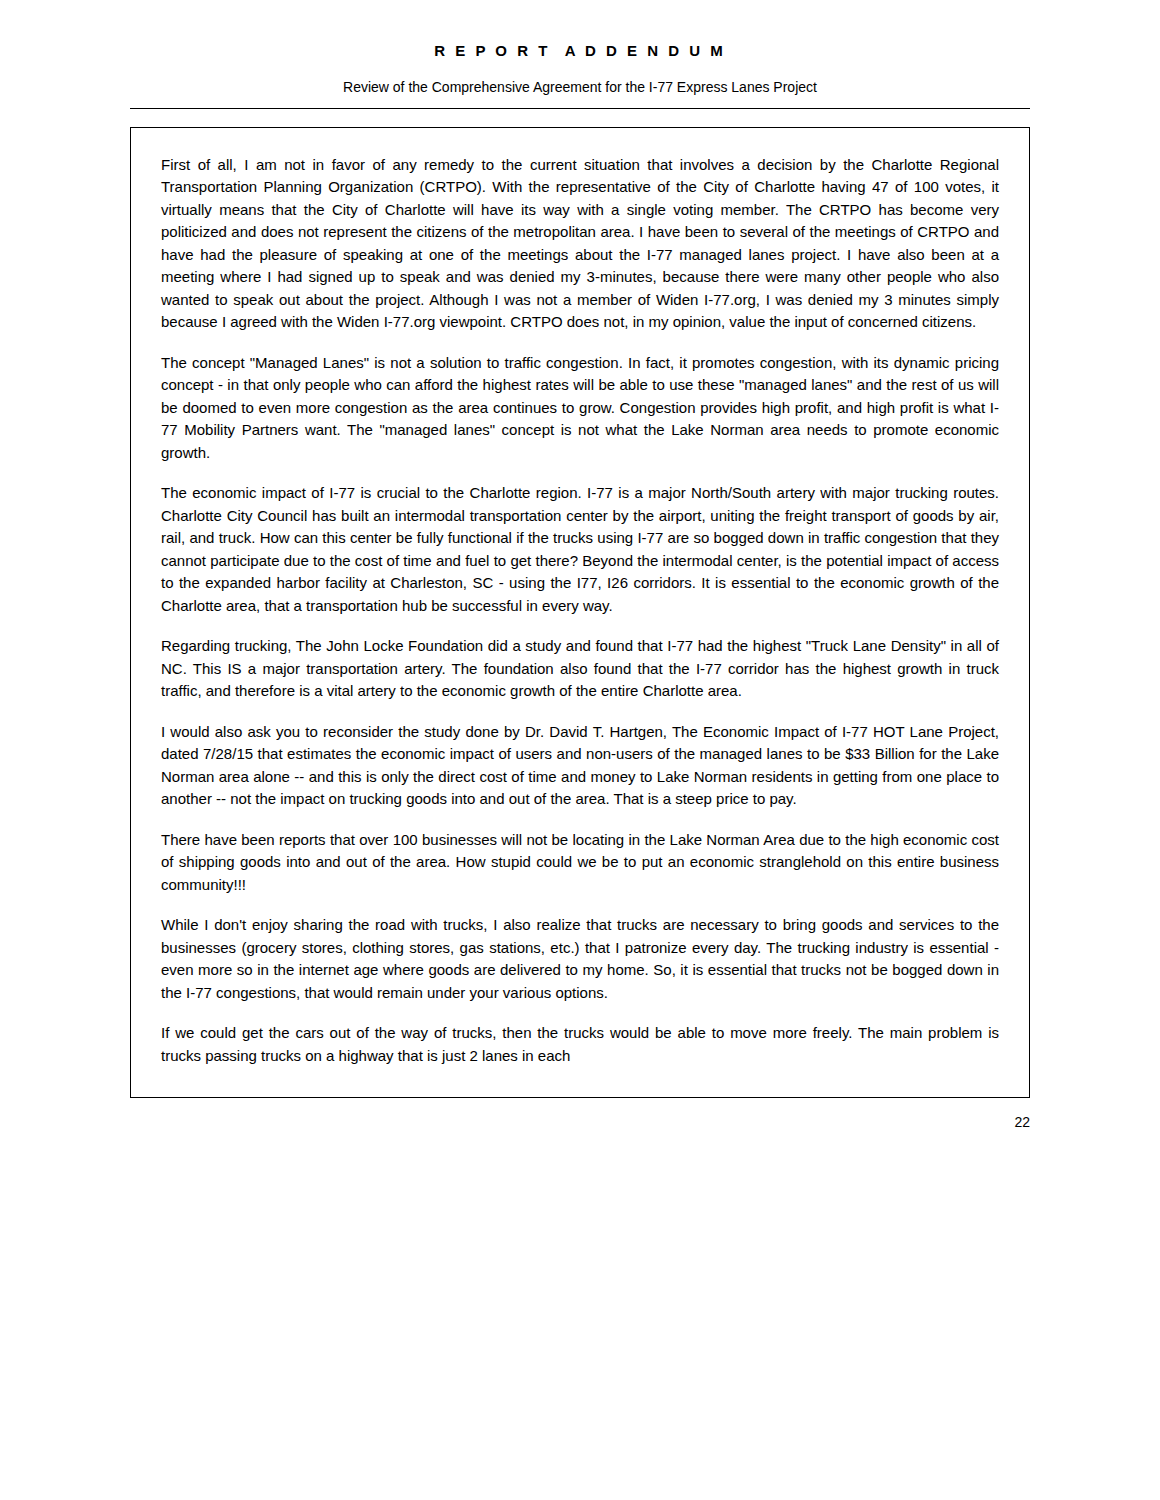R E P O R T A D D E N D U M
Review of the Comprehensive Agreement for the I-77 Express Lanes Project
First of all, I am not in favor of any remedy to the current situation that involves a decision by the Charlotte Regional Transportation Planning Organization (CRTPO). With the representative of the City of Charlotte having 47 of 100 votes, it virtually means that the City of Charlotte will have its way with a single voting member. The CRTPO has become very politicized and does not represent the citizens of the metropolitan area. I have been to several of the meetings of CRTPO and have had the pleasure of speaking at one of the meetings about the I-77 managed lanes project. I have also been at a meeting where I had signed up to speak and was denied my 3-minutes, because there were many other people who also wanted to speak out about the project. Although I was not a member of Widen I-77.org, I was denied my 3 minutes simply because I agreed with the Widen I-77.org viewpoint. CRTPO does not, in my opinion, value the input of concerned citizens.
The concept "Managed Lanes" is not a solution to traffic congestion. In fact, it promotes congestion, with its dynamic pricing concept - in that only people who can afford the highest rates will be able to use these "managed lanes" and the rest of us will be doomed to even more congestion as the area continues to grow. Congestion provides high profit, and high profit is what I-77 Mobility Partners want. The "managed lanes" concept is not what the Lake Norman area needs to promote economic growth.
The economic impact of I-77 is crucial to the Charlotte region. I-77 is a major North/South artery with major trucking routes. Charlotte City Council has built an intermodal transportation center by the airport, uniting the freight transport of goods by air, rail, and truck. How can this center be fully functional if the trucks using I-77 are so bogged down in traffic congestion that they cannot participate due to the cost of time and fuel to get there? Beyond the intermodal center, is the potential impact of access to the expanded harbor facility at Charleston, SC - using the I77, I26 corridors. It is essential to the economic growth of the Charlotte area, that a transportation hub be successful in every way.
Regarding trucking, The John Locke Foundation did a study and found that I-77 had the highest "Truck Lane Density" in all of NC. This IS a major transportation artery. The foundation also found that the I-77 corridor has the highest growth in truck traffic, and therefore is a vital artery to the economic growth of the entire Charlotte area.
I would also ask you to reconsider the study done by Dr. David T. Hartgen, The Economic Impact of I-77 HOT Lane Project, dated 7/28/15 that estimates the economic impact of users and non-users of the managed lanes to be $33 Billion for the Lake Norman area alone -- and this is only the direct cost of time and money to Lake Norman residents in getting from one place to another -- not the impact on trucking goods into and out of the area. That is a steep price to pay.
There have been reports that over 100 businesses will not be locating in the Lake Norman Area due to the high economic cost of shipping goods into and out of the area. How stupid could we be to put an economic stranglehold on this entire business community!!!
While I don't enjoy sharing the road with trucks, I also realize that trucks are necessary to bring goods and services to the businesses (grocery stores, clothing stores, gas stations, etc.) that I patronize every day. The trucking industry is essential - even more so in the internet age where goods are delivered to my home. So, it is essential that trucks not be bogged down in the I-77 congestions, that would remain under your various options.
If we could get the cars out of the way of trucks, then the trucks would be able to move more freely. The main problem is trucks passing trucks on a highway that is just 2 lanes in each
22